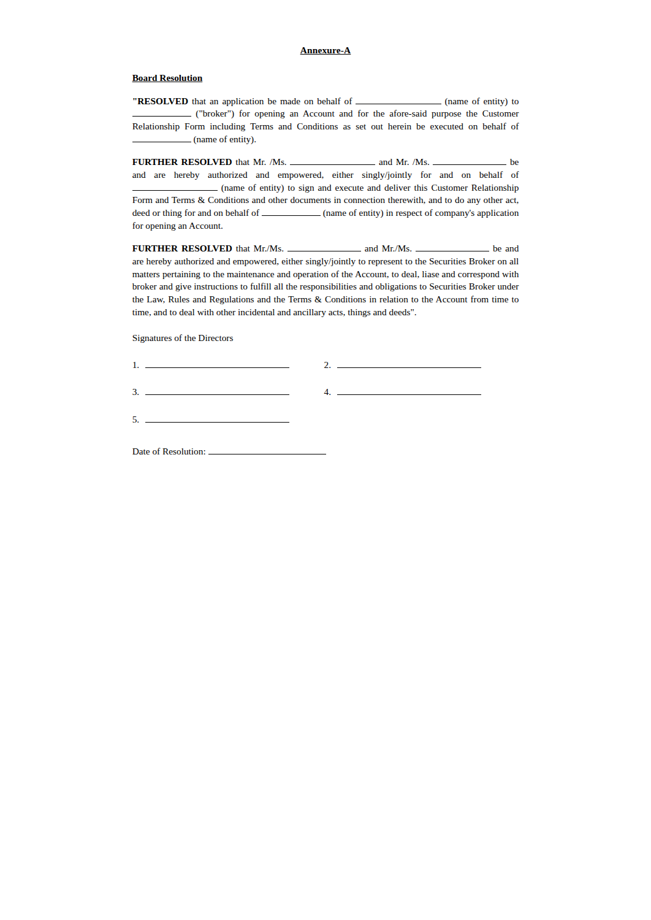Annexure-A
Board Resolution
"RESOLVED that an application be made on behalf of (name of entity) to ("broker") for opening an Account and for the afore-said purpose the Customer Relationship Form including Terms and Conditions as set out herein be executed on behalf of (name of entity).
FURTHER RESOLVED that Mr. /Ms. and Mr. /Ms. be and are hereby authorized and empowered, either singly/jointly for and on behalf of (name of entity) to sign and execute and deliver this Customer Relationship Form and Terms & Conditions and other documents in connection therewith, and to do any other act, deed or thing for and on behalf of (name of entity) in respect of company's application for opening an Account.
FURTHER RESOLVED that Mr./Ms. and Mr./Ms. be and are hereby authorized and empowered, either singly/jointly to represent to the Securities Broker on all matters pertaining to the maintenance and operation of the Account, to deal, liase and correspond with broker and give instructions to fulfill all the responsibilities and obligations to Securities Broker under the Law, Rules and Regulations and the Terms & Conditions in relation to the Account from time to time, and to deal with other incidental and ancillary acts, things and deeds".
Signatures of the Directors
1. 2.
3. 4.
5.
Date of Resolution: